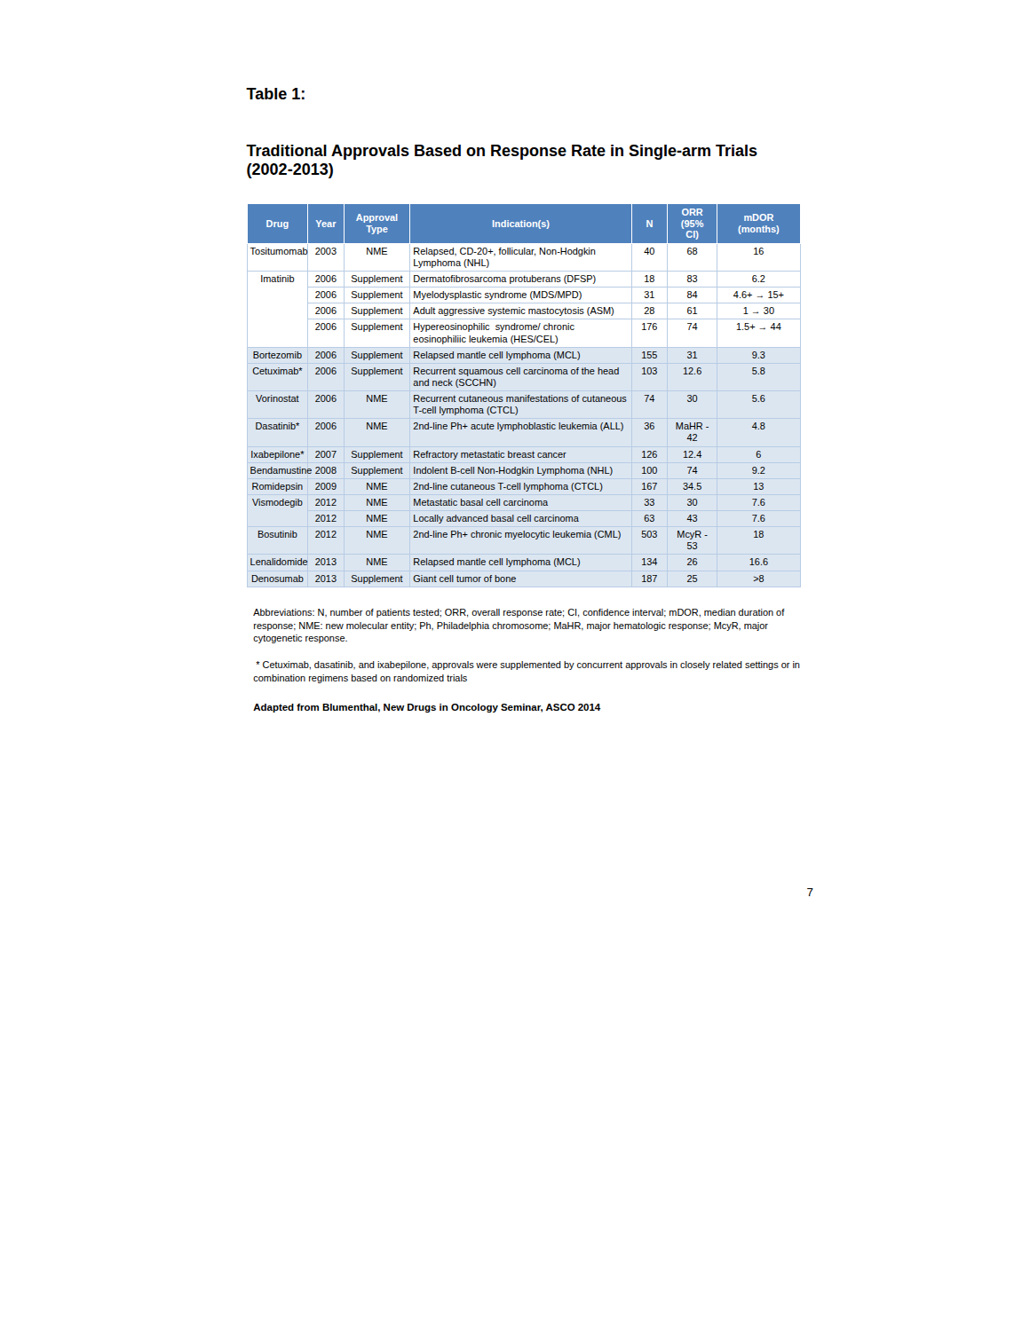Table 1:
Traditional Approvals Based on Response Rate in Single-arm Trials (2002-2013)
| Drug | Year | Approval Type | Indication(s) | N | ORR (95% CI) | mDOR (months) |
| --- | --- | --- | --- | --- | --- | --- |
| Tositumomab | 2003 | NME | Relapsed, CD-20+, follicular, Non-Hodgkin Lymphoma (NHL) | 40 | 68 | 16 |
| Imatinib | 2006 | Supplement | Dermatofibrosarcoma protuberans (DFSP) | 18 | 83 | 6.2 |
| 2006 | Supplement | Myelodysplastic syndrome (MDS/MPD) | 31 | 84 | 4.6+ → 15+ |
| 2006 | Supplement | Adult aggressive systemic mastocytosis (ASM) | 28 | 61 | 1 → 30 |
| 2006 | Supplement | Hypereosinophilic syndrome/ chronic eosinophiliic leukemia (HES/CEL) | 176 | 74 | 1.5+ → 44 |
| Bortezomib | 2006 | Supplement | Relapsed mantle cell lymphoma (MCL) | 155 | 31 | 9.3 |
| Cetuximab* | 2006 | Supplement | Recurrent squamous cell carcinoma of the head and neck (SCCHN) | 103 | 12.6 | 5.8 |
| Vorinostat | 2006 | NME | Recurrent cutaneous manifestations of cutaneous T-cell lymphoma (CTCL) | 74 | 30 | 5.6 |
| Dasatinib* | 2006 | NME | 2nd-line Ph+ acute lymphoblastic leukemia (ALL) | 36 | MaHR - 42 | 4.8 |
| Ixabepilone* | 2007 | Supplement | Refractory metastatic breast cancer | 126 | 12.4 | 6 |
| Bendamustine | 2008 | Supplement | Indolent B-cell Non-Hodgkin Lymphoma (NHL) | 100 | 74 | 9.2 |
| Romidepsin | 2009 | NME | 2nd-line cutaneous T-cell lymphoma (CTCL) | 167 | 34.5 | 13 |
| Vismodegib | 2012 | NME | Metastatic basal cell carcinoma | 33 | 30 | 7.6 |
| 2012 | NME | Locally advanced basal cell carcinoma | 63 | 43 | 7.6 |
| Bosutinib | 2012 | NME | 2nd-line Ph+ chronic myelocytic leukemia (CML) | 503 | McyR - 53 | 18 |
| Lenalidomide | 2013 | NME | Relapsed mantle cell lymphoma (MCL) | 134 | 26 | 16.6 |
| Denosumab | 2013 | Supplement | Giant cell tumor of bone | 187 | 25 | >8 |
Abbreviations: N, number of patients tested; ORR, overall response rate; CI, confidence interval; mDOR, median duration of response; NME: new molecular entity; Ph, Philadelphia chromosome; MaHR, major hematologic response; McyR, major cytogenetic response.
* Cetuximab, dasatinib, and ixabepilone, approvals were supplemented by concurrent approvals in closely related settings or in combination regimens based on randomized trials
Adapted from Blumenthal, New Drugs in Oncology Seminar, ASCO 2014
7